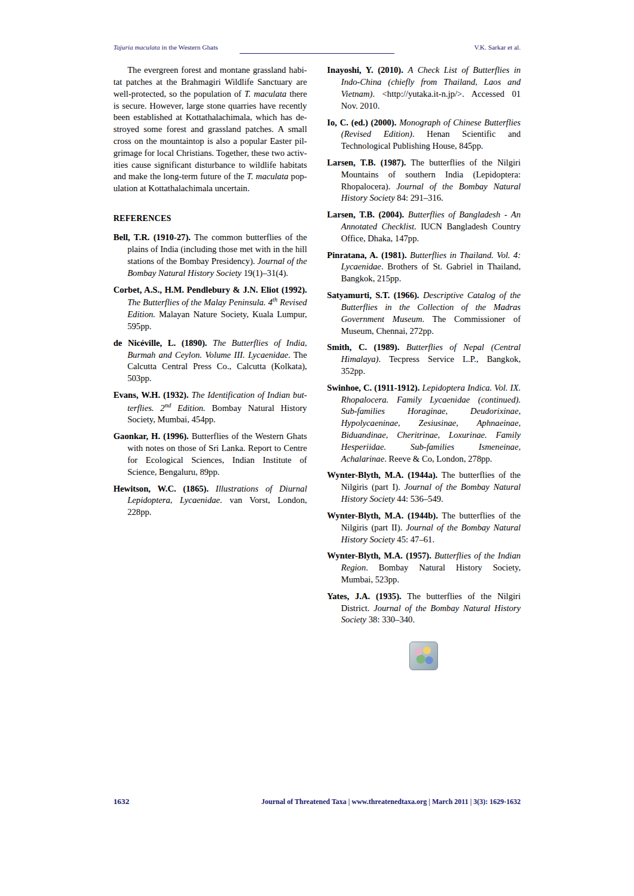Tajuria maculata in the Western Ghats
V.K. Sarkar et al.
The evergreen forest and montane grassland habitat patches at the Brahmagiri Wildlife Sanctuary are well-protected, so the population of T. maculata there is secure. However, large stone quarries have recently been established at Kottathalachimala, which has destroyed some forest and grassland patches. A small cross on the mountaintop is also a popular Easter pilgrimage for local Christians. Together, these two activities cause significant disturbance to wildlife habitats and make the long-term future of the T. maculata population at Kottathalachimala uncertain.
REFERENCES
Bell, T.R. (1910-27). The common butterflies of the plains of India (including those met with in the hill stations of the Bombay Presidency). Journal of the Bombay Natural History Society 19(1)–31(4).
Corbet, A.S., H.M. Pendlebury & J.N. Eliot (1992). The Butterflies of the Malay Peninsula. 4th Revised Edition. Malayan Nature Society, Kuala Lumpur, 595pp.
de Nicéville, L. (1890). The Butterflies of India, Burmah and Ceylon. Volume III. Lycaenidae. The Calcutta Central Press Co., Calcutta (Kolkata), 503pp.
Evans, W.H. (1932). The Identification of Indian butterflies. 2nd Edition. Bombay Natural History Society, Mumbai, 454pp.
Gaonkar, H. (1996). Butterflies of the Western Ghats with notes on those of Sri Lanka. Report to Centre for Ecological Sciences, Indian Institute of Science, Bengaluru, 89pp.
Hewitson, W.C. (1865). Illustrations of Diurnal Lepidoptera, Lycaenidae. van Vorst, London, 228pp.
Inayoshi, Y. (2010). A Check List of Butterflies in Indo-China (chiefly from Thailand, Laos and Vietnam). <http://yutaka.it-n.jp/>. Accessed 01 Nov. 2010.
Io, C. (ed.) (2000). Monograph of Chinese Butterflies (Revised Edition). Henan Scientific and Technological Publishing House, 845pp.
Larsen, T.B. (1987). The butterflies of the Nilgiri Mountains of southern India (Lepidoptera: Rhopalocera). Journal of the Bombay Natural History Society 84: 291–316.
Larsen, T.B. (2004). Butterflies of Bangladesh - An Annotated Checklist. IUCN Bangladesh Country Office, Dhaka, 147pp.
Pinratana, A. (1981). Butterflies in Thailand. Vol. 4: Lycaenidae. Brothers of St. Gabriel in Thailand, Bangkok, 215pp.
Satyamurti, S.T. (1966). Descriptive Catalog of the Butterflies in the Collection of the Madras Government Museum. The Commissioner of Museum, Chennai, 272pp.
Smith, C. (1989). Butterflies of Nepal (Central Himalaya). Tecpress Service L.P., Bangkok, 352pp.
Swinhoe, C. (1911-1912). Lepidoptera Indica. Vol. IX. Rhopalocera. Family Lycaenidae (continued). Sub-families Horaginae, Deudorixinae, Hypolycaeninae, Zesiusinae, Aphnaeinae, Biduandinae, Cheritrinae, Loxurinae. Family Hesperiidae. Sub-families Ismeneinae, Achalarinae. Reeve & Co, London, 278pp.
Wynter-Blyth, M.A. (1944a). The butterflies of the Nilgiris (part I). Journal of the Bombay Natural History Society 44: 536–549.
Wynter-Blyth, M.A. (1944b). The butterflies of the Nilgiris (part II). Journal of the Bombay Natural History Society 45: 47–61.
Wynter-Blyth, M.A. (1957). Butterflies of the Indian Region. Bombay Natural History Society, Mumbai, 523pp.
Yates, J.A. (1935). The butterflies of the Nilgiri District. Journal of the Bombay Natural History Society 38: 330–340.
1632
Journal of Threatened Taxa | www.threatenedtaxa.org | March 2011 | 3(3): 1629-1632